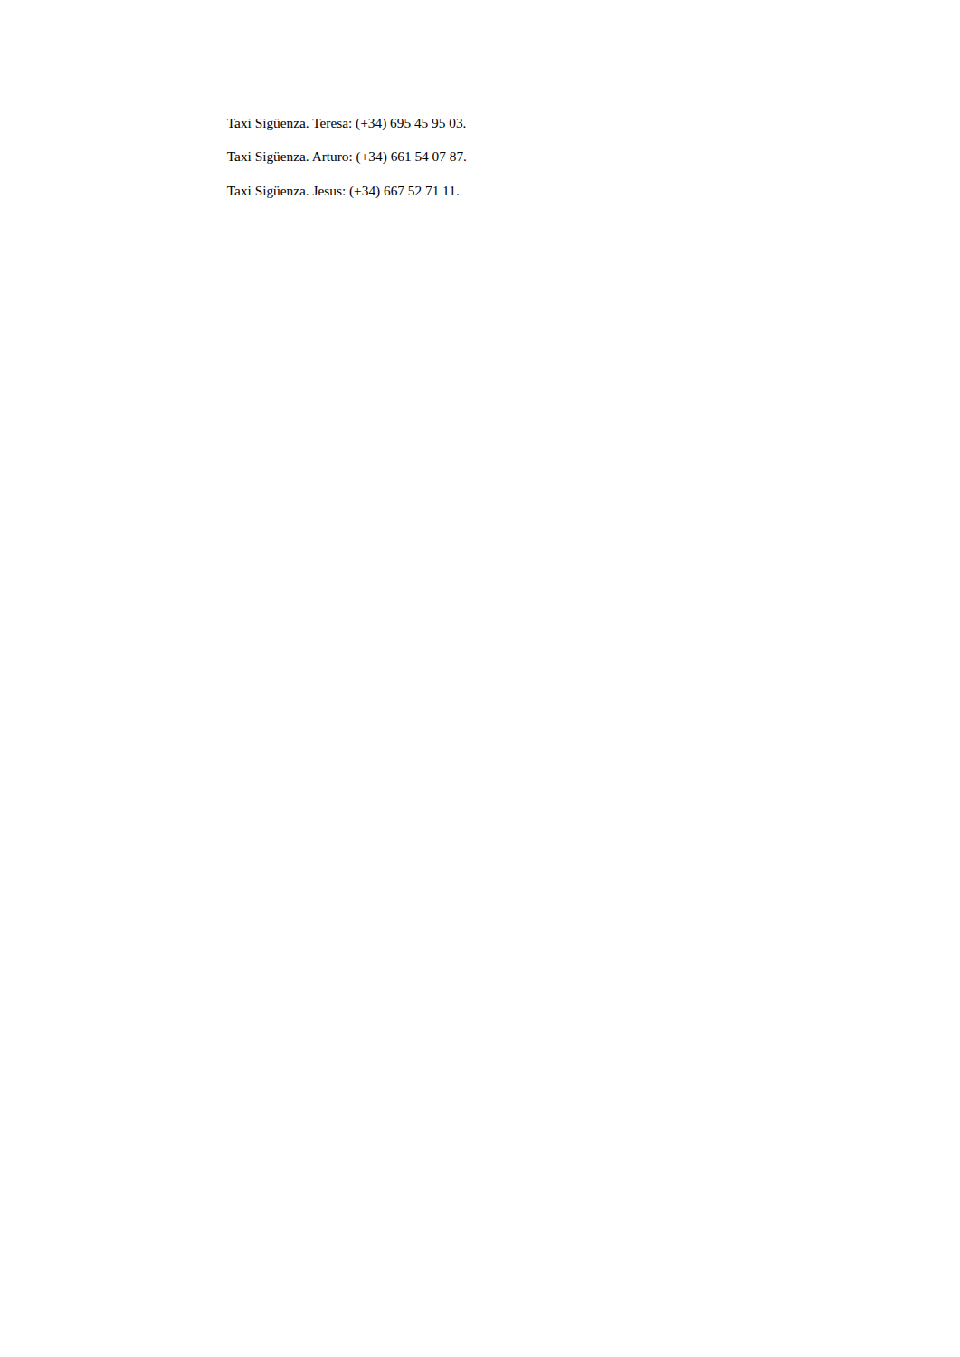Taxi Sigüenza. Teresa: (+34) 695 45 95 03.
Taxi Sigüenza. Arturo: (+34) 661 54 07 87.
Taxi Sigüenza. Jesus: (+34) 667 52 71 11.